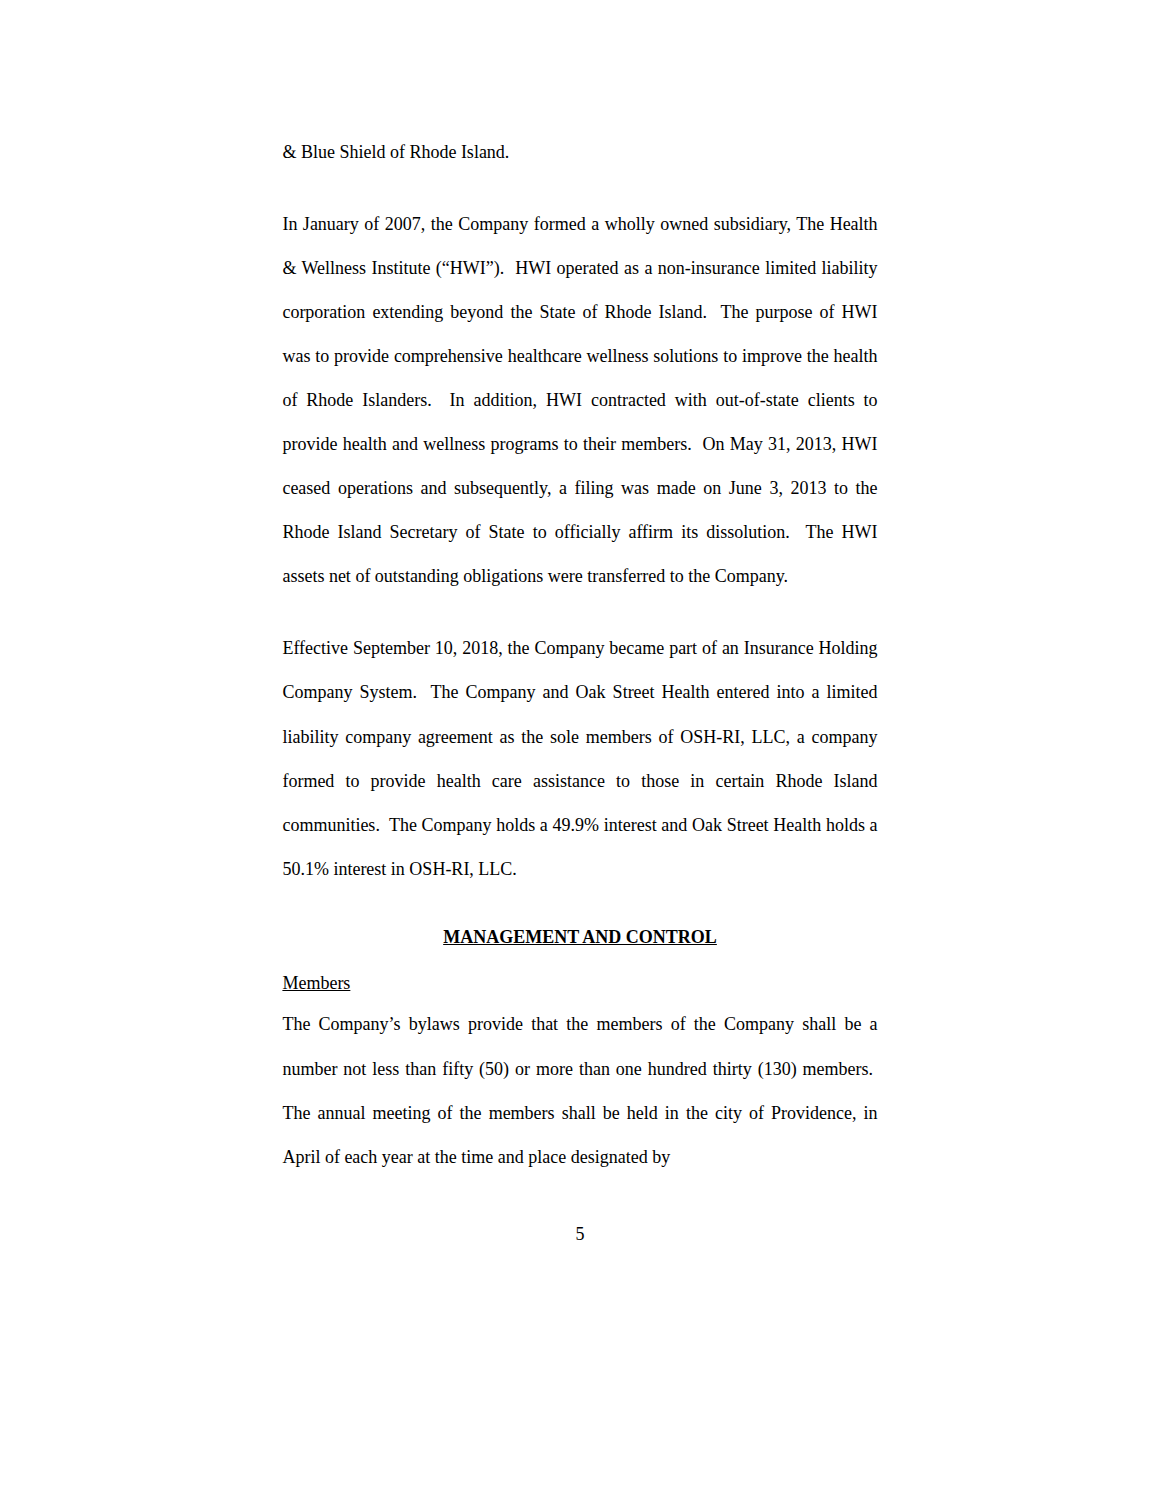& Blue Shield of Rhode Island.
In January of 2007, the Company formed a wholly owned subsidiary, The Health & Wellness Institute (“HWI”). HWI operated as a non-insurance limited liability corporation extending beyond the State of Rhode Island. The purpose of HWI was to provide comprehensive healthcare wellness solutions to improve the health of Rhode Islanders. In addition, HWI contracted with out-of-state clients to provide health and wellness programs to their members. On May 31, 2013, HWI ceased operations and subsequently, a filing was made on June 3, 2013 to the Rhode Island Secretary of State to officially affirm its dissolution. The HWI assets net of outstanding obligations were transferred to the Company.
Effective September 10, 2018, the Company became part of an Insurance Holding Company System. The Company and Oak Street Health entered into a limited liability company agreement as the sole members of OSH-RI, LLC, a company formed to provide health care assistance to those in certain Rhode Island communities. The Company holds a 49.9% interest and Oak Street Health holds a 50.1% interest in OSH-RI, LLC.
MANAGEMENT AND CONTROL
Members
The Company’s bylaws provide that the members of the Company shall be a number not less than fifty (50) or more than one hundred thirty (130) members. The annual meeting of the members shall be held in the city of Providence, in April of each year at the time and place designated by
5